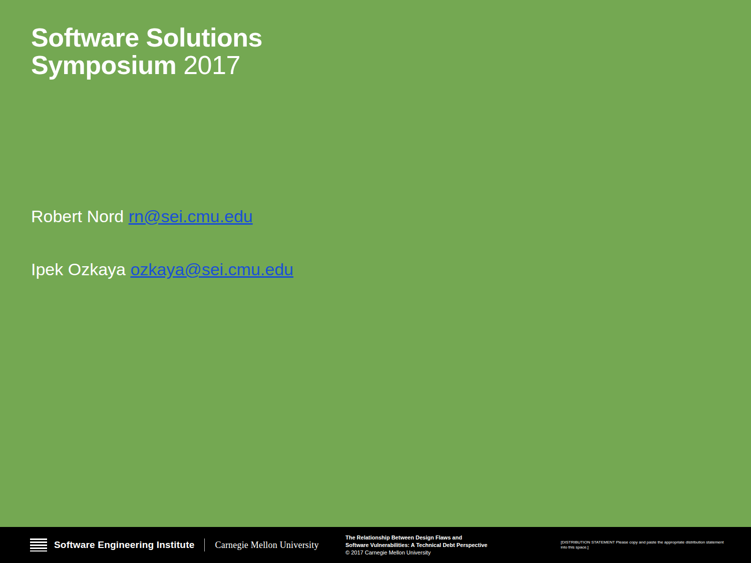Software Solutions
Symposium 2017
Robert Nord rn@sei.cmu.edu
Ipek Ozkaya ozkaya@sei.cmu.edu
Software Engineering Institute Carnegie Mellon University
The Relationship Between Design Flaws and
Software Vulnerabilities: A Technical Debt Perspective
© 2017 Carnegie Mellon University
[DISTRIBUTION STATEMENT Please copy and paste the appropriate distribution statement into this space.]